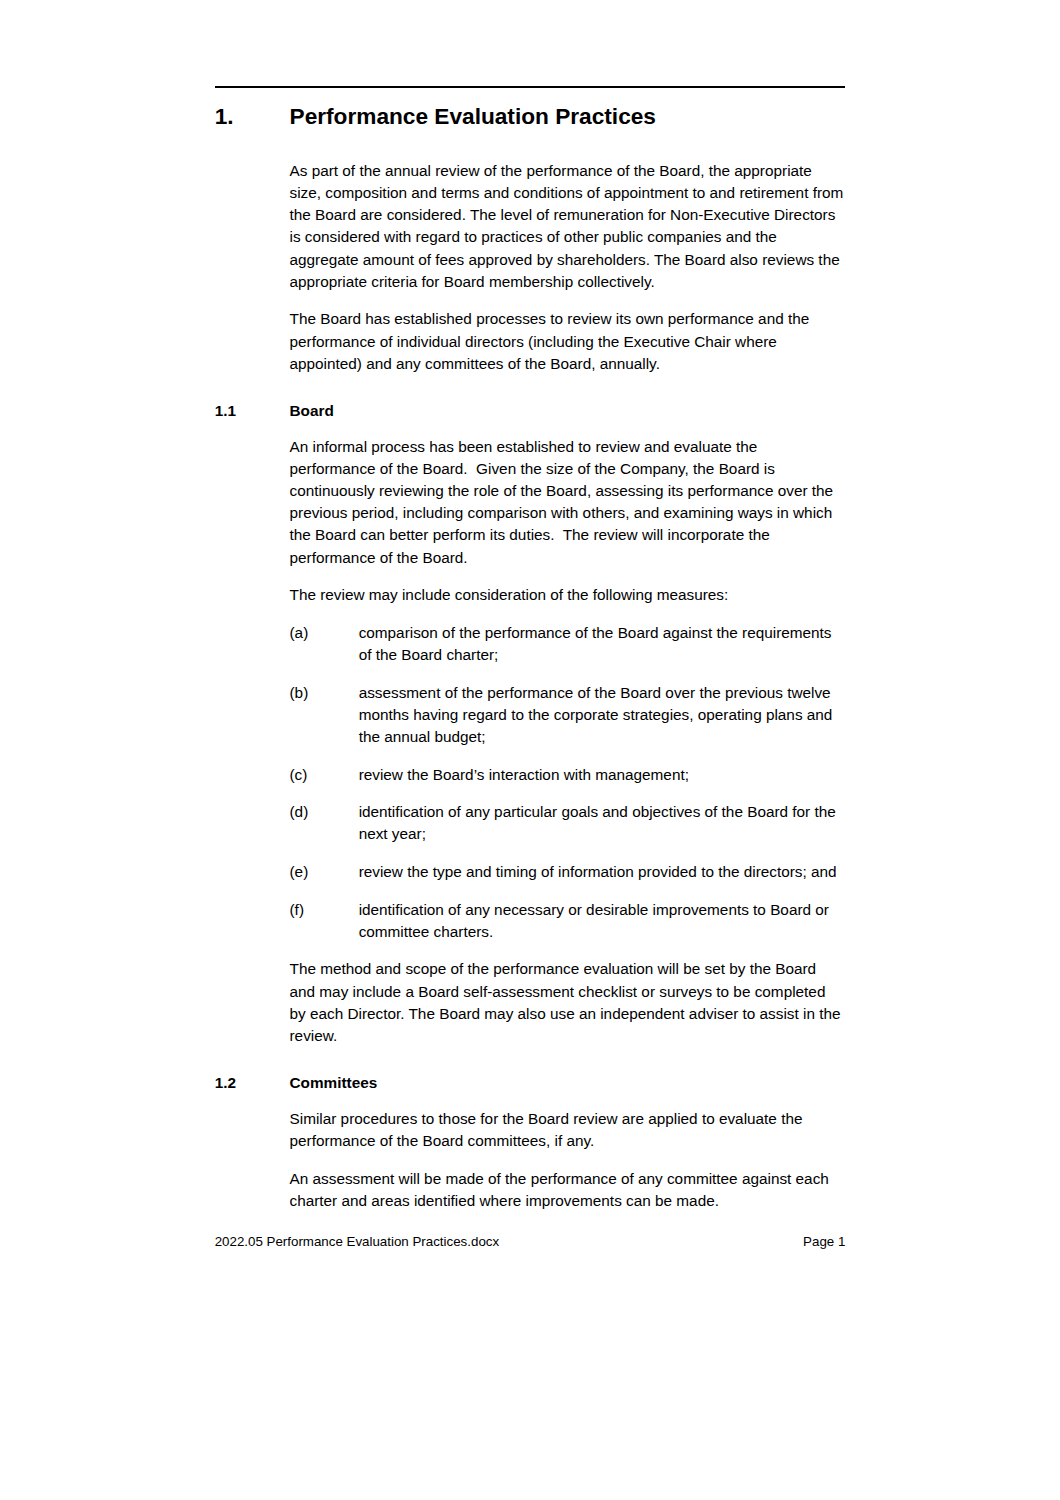1. Performance Evaluation Practices
As part of the annual review of the performance of the Board, the appropriate size, composition and terms and conditions of appointment to and retirement from the Board are considered. The level of remuneration for Non-Executive Directors is considered with regard to practices of other public companies and the aggregate amount of fees approved by shareholders. The Board also reviews the appropriate criteria for Board membership collectively.
The Board has established processes to review its own performance and the performance of individual directors (including the Executive Chair where appointed) and any committees of the Board, annually.
1.1 Board
An informal process has been established to review and evaluate the performance of the Board. Given the size of the Company, the Board is continuously reviewing the role of the Board, assessing its performance over the previous period, including comparison with others, and examining ways in which the Board can better perform its duties. The review will incorporate the performance of the Board.
The review may include consideration of the following measures:
(a) comparison of the performance of the Board against the requirements of the Board charter;
(b) assessment of the performance of the Board over the previous twelve months having regard to the corporate strategies, operating plans and the annual budget;
(c) review the Board’s interaction with management;
(d) identification of any particular goals and objectives of the Board for the next year;
(e) review the type and timing of information provided to the directors; and
(f) identification of any necessary or desirable improvements to Board or committee charters.
The method and scope of the performance evaluation will be set by the Board and may include a Board self-assessment checklist or surveys to be completed by each Director. The Board may also use an independent adviser to assist in the review.
1.2 Committees
Similar procedures to those for the Board review are applied to evaluate the performance of the Board committees, if any.
An assessment will be made of the performance of any committee against each charter and areas identified where improvements can be made.
2022.05 Performance Evaluation Practices.docx Page 1